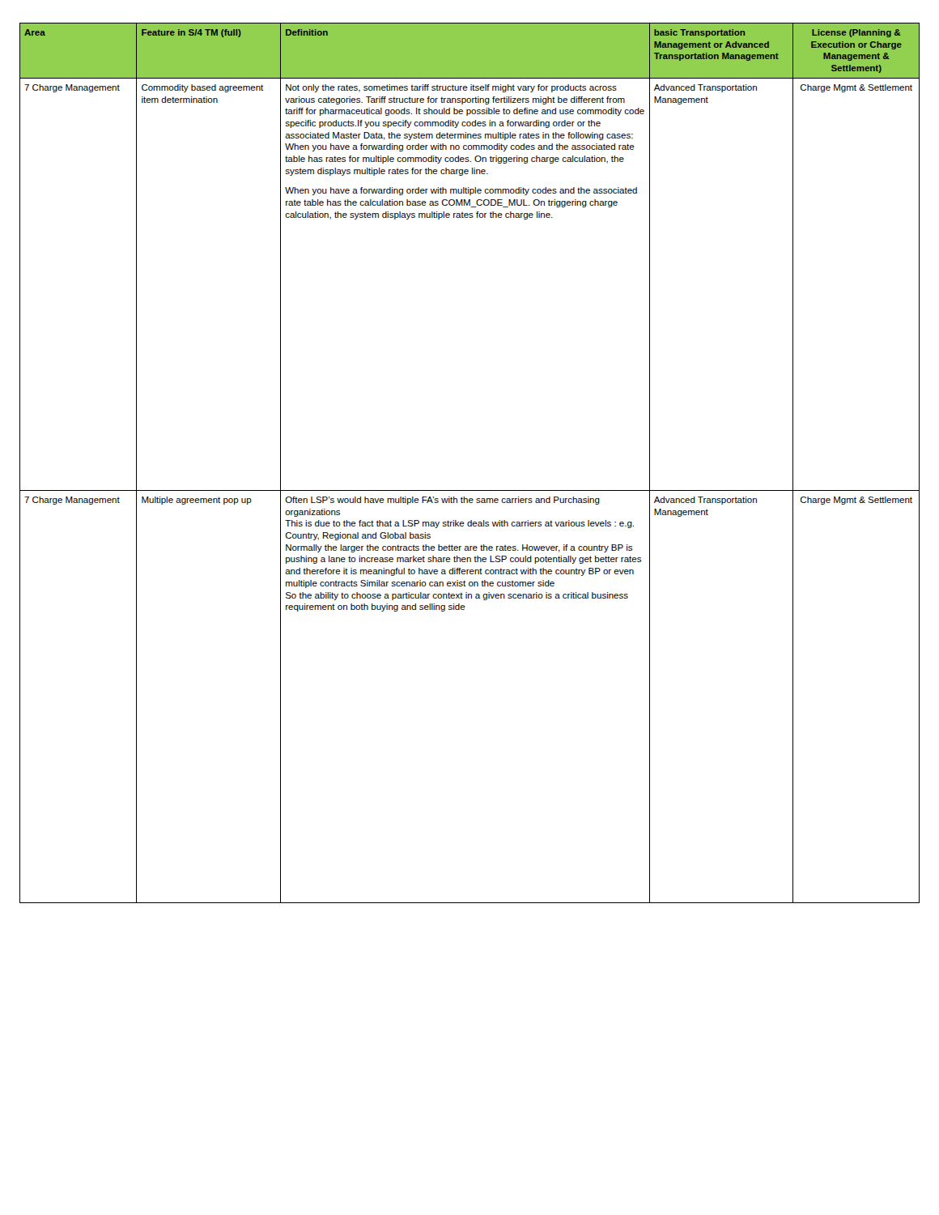| Area | Feature in S/4 TM (full) | Definition | basic Transportation Management or Advanced Transportation Management | License (Planning & Execution or Charge Management & Settlement) |
| --- | --- | --- | --- | --- |
| 7 Charge Management | Commodity based agreement item determination | Not only the rates, sometimes tariff structure itself might vary for products across various categories. Tariff structure for transporting fertilizers might be different from tariff for pharmaceutical goods. It should be possible to define and use commodity code specific products.If you specify commodity codes in a forwarding order or the associated Master Data, the system determines multiple rates in the following cases: When you have a forwarding order with no commodity codes and the associated rate table has rates for multiple commodity codes. On triggering charge calculation, the system displays multiple rates for the charge line. When you have a forwarding order with multiple commodity codes and the associated rate table has the calculation base as COMM_CODE_MUL. On triggering charge calculation, the system displays multiple rates for the charge line. | Advanced Transportation Management | Charge Mgmt & Settlement |
| 7 Charge Management | Multiple agreement pop up | Often LSP’s would have multiple FA’s with the same carriers and Purchasing organizations This is due to the fact that a LSP may strike deals with carriers at various levels : e.g. Country, Regional and Global basis Normally the larger the contracts the better are the rates. However, if a country BP is pushing a lane to increase market share then the LSP could potentially get better rates and therefore it is meaningful to have a different contract with the country BP or even multiple contracts Similar scenario can exist on the customer side So the ability to choose a particular context in a given scenario is a critical business requirement on both buying and selling side | Advanced Transportation Management | Charge Mgmt & Settlement |